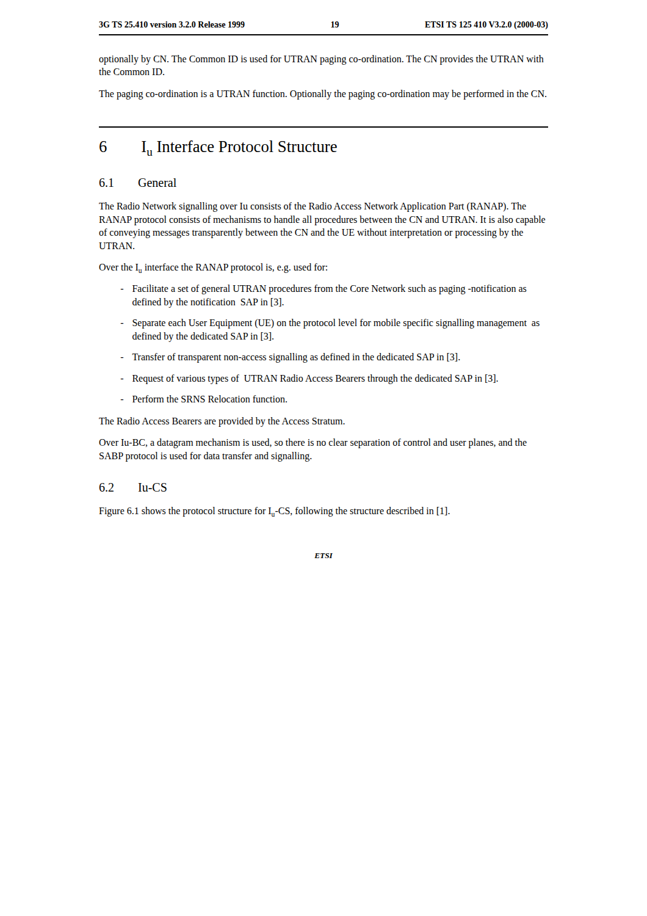3G TS 25.410 version 3.2.0 Release 1999 19 ETSI TS 125 410 V3.2.0 (2000-03)
optionally by CN. The Common ID is used for UTRAN paging co-ordination. The CN provides the UTRAN with the Common ID.
The paging co-ordination is a UTRAN function. Optionally the paging co-ordination may be performed in the CN.
6 Iu Interface Protocol Structure
6.1 General
The Radio Network signalling over Iu consists of the Radio Access Network Application Part (RANAP). The RANAP protocol consists of mechanisms to handle all procedures between the CN and UTRAN. It is also capable of conveying messages transparently between the CN and the UE without interpretation or processing by the UTRAN.
Over the Iu interface the RANAP protocol is, e.g. used for:
Facilitate a set of general UTRAN procedures from the Core Network such as paging -notification as defined by the notification SAP in [3].
Separate each User Equipment (UE) on the protocol level for mobile specific signalling management as defined by the dedicated SAP in [3].
Transfer of transparent non-access signalling as defined in the dedicated SAP in [3].
Request of various types of UTRAN Radio Access Bearers through the dedicated SAP in [3].
Perform the SRNS Relocation function.
The Radio Access Bearers are provided by the Access Stratum.
Over Iu-BC, a datagram mechanism is used, so there is no clear separation of control and user planes, and the SABP protocol is used for data transfer and signalling.
6.2 Iu-CS
Figure 6.1 shows the protocol structure for Iu-CS, following the structure described in [1].
ETSI